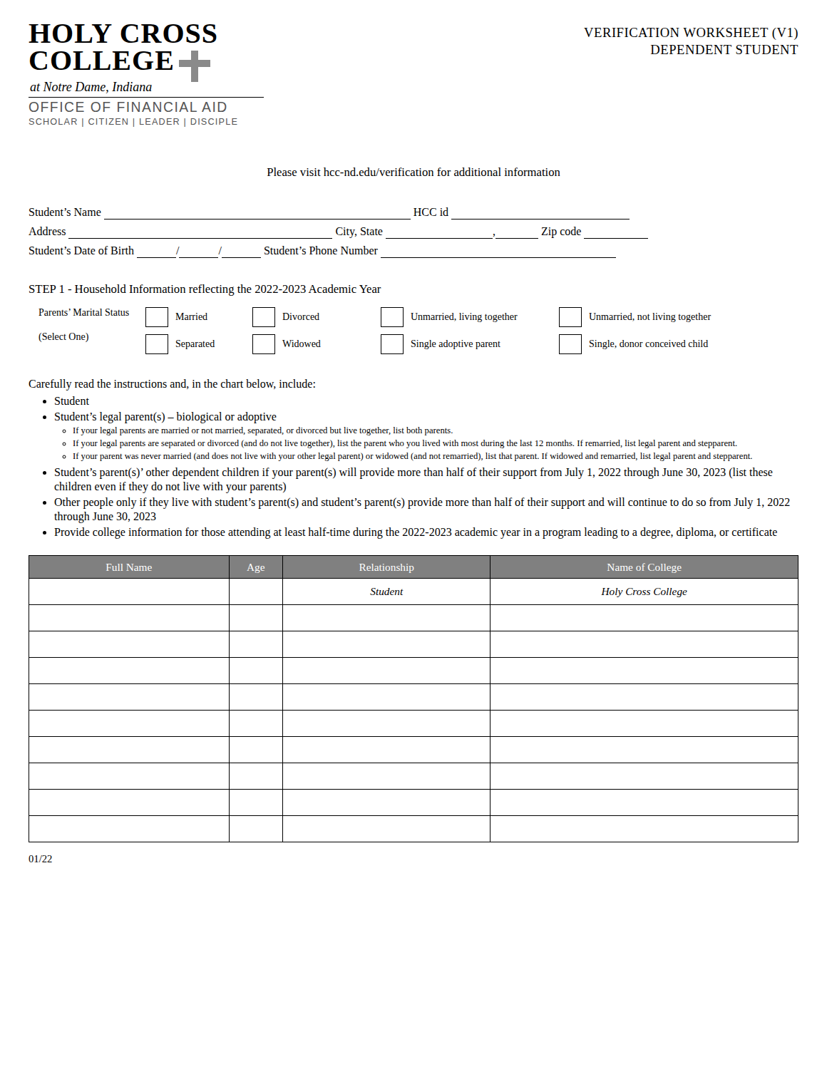HOLY CROSS
COLLEGE
at Notre Dame, Indiana
OFFICE OF FINANCIAL AID
SCHOLAR | CITIZEN | LEADER | DISCIPLE
VERIFICATION WORKSHEET (V1)
DEPENDENT STUDENT
Please visit hcc-nd.edu/verification for additional information
Student’s Name HCC id
Address City, State , Zip code
Student’s Date of Birth / / Student’s Phone Number
STEP 1 - Household Information reflecting the 2022-2023 Academic Year
Parents’ Marital Status (Select One)
Married
Divorced
Unmarried, living together
Unmarried, not living together
Separated
Widowed
Single adoptive parent
Single, donor conceived child
Carefully read the instructions and, in the chart below, include:
Student
Student’s legal parent(s) – biological or adoptive
If your legal parents are married or not married, separated, or divorced but live together, list both parents.
If your legal parents are separated or divorced (and do not live together), list the parent who you lived with most during the last 12 months. If remarried, list legal parent and stepparent.
If your parent was never married (and does not live with your other legal parent) or widowed (and not remarried), list that parent. If widowed and remarried, list legal parent and stepparent.
Student’s parent(s)’ other dependent children if your parent(s) will provide more than half of their support from July 1, 2022 through June 30, 2023 (list these children even if they do not live with your parents)
Other people only if they live with student’s parent(s) and student’s parent(s) provide more than half of their support and will continue to do so from July 1, 2022 through June 30, 2023
Provide college information for those attending at least half-time during the 2022-2023 academic year in a program leading to a degree, diploma, or certificate
| Full Name | Age | Relationship | Name of College |
| --- | --- | --- | --- |
| | | Student | Holy Cross College |
01/22